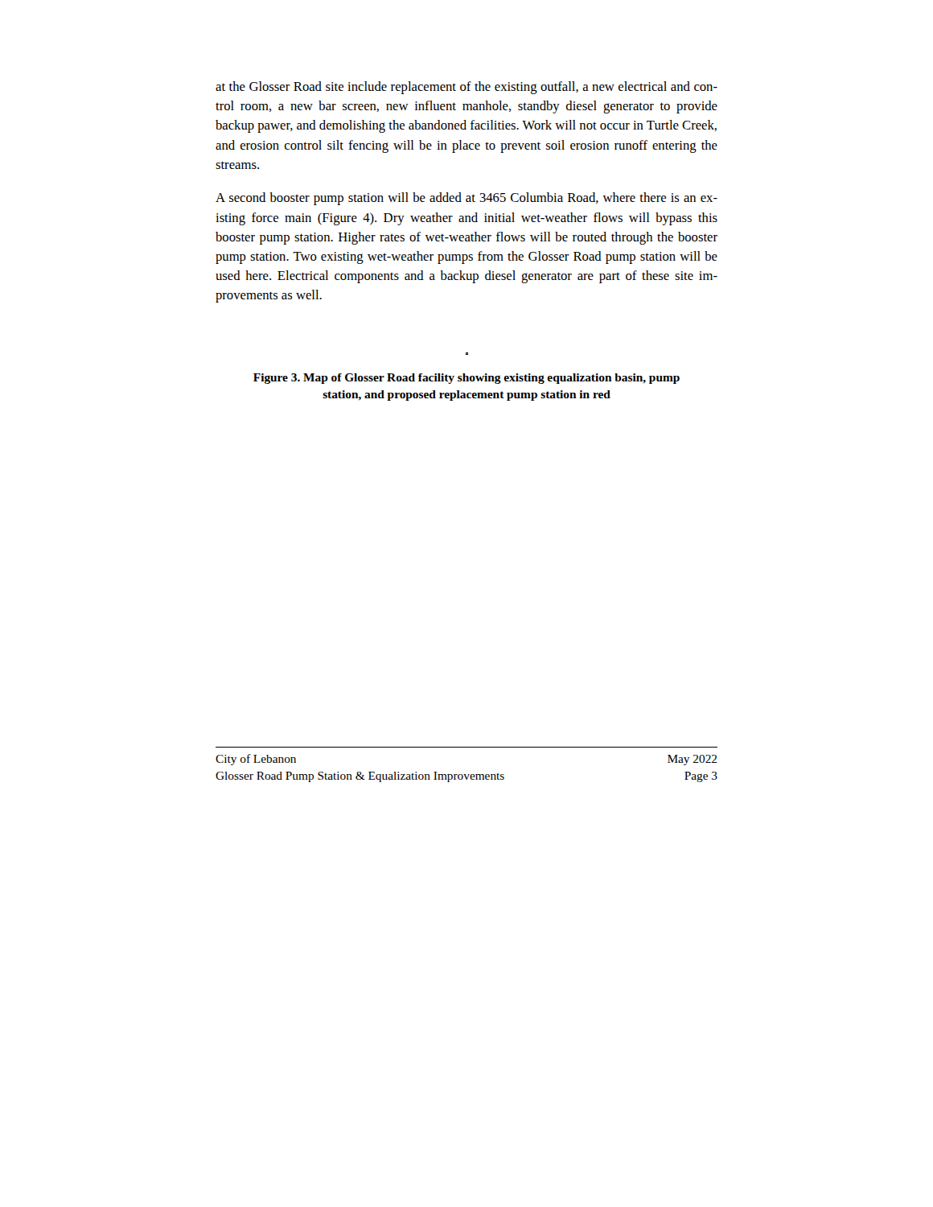at the Glosser Road site include replacement of the existing outfall, a new electrical and control room, a new bar screen, new influent manhole, standby diesel generator to provide backup pawer, and demolishing the abandoned facilities. Work will not occur in Turtle Creek, and erosion control silt fencing will be in place to prevent soil erosion runoff entering the streams.
A second booster pump station will be added at 3465 Columbia Road, where there is an existing force main (Figure 4). Dry weather and initial wet-weather flows will bypass this booster pump station. Higher rates of wet-weather flows will be routed through the booster pump station. Two existing wet-weather pumps from the Glosser Road pump station will be used here. Electrical components and a backup diesel generator are part of these site improvements as well.
Figure 3. Map of Glosser Road facility showing existing equalization basin, pump station, and proposed replacement pump station in red
City of Lebanon May 2022
Glosser Road Pump Station & Equalization Improvements Page 3